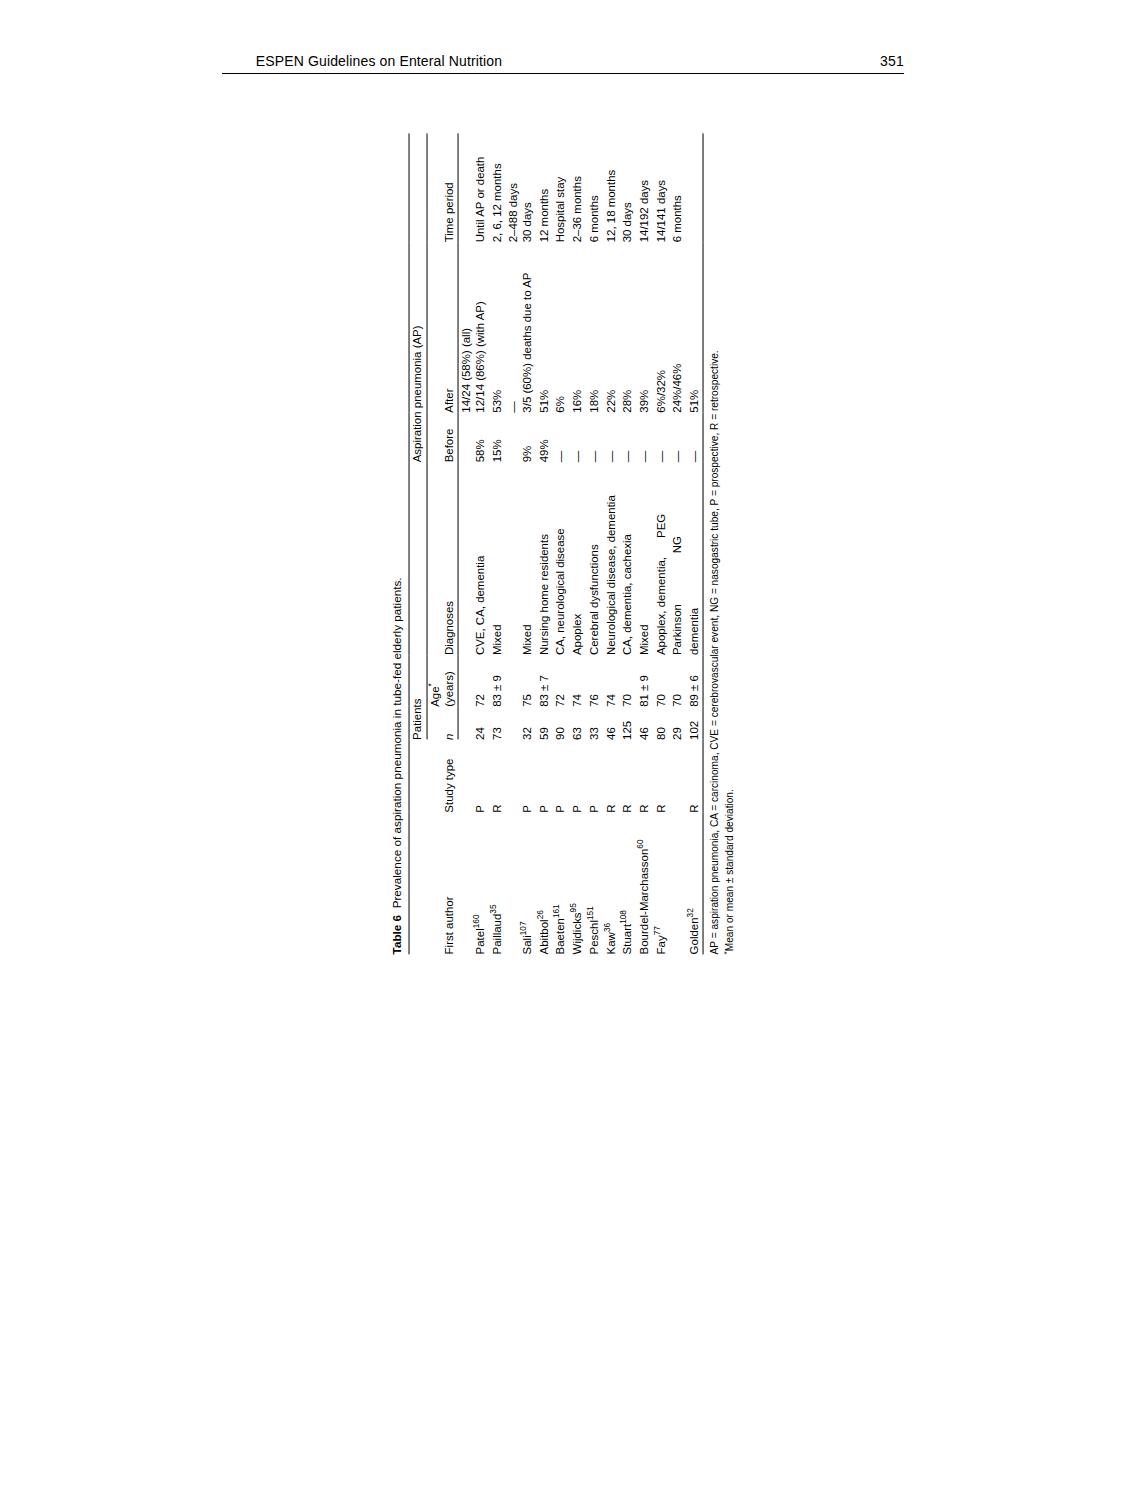ESPEN Guidelines on Enteral Nutrition
351
Table 6 Prevalence of aspiration pneumonia in tube-fed elderly patients.
| First author | Study type | Patients | Aspiration pneumonia (AP) |
| --- | --- | --- | --- |
| n | Age * (years) | Diagnoses | Before | After | Time period |
| Patel 160 | P | 24 | 72 | CVE, CA, dementia | 58% | 14/24 (58%) (all) 12/14 (86%) (with AP) | Until AP or death |
| Paillaud 35 | R | 73 | 83 ± 9 | Mixed | 15% | 53% | 2, 6, 12 months |
| Sali 107 | P | 32 | 75 | Mixed | 9% | — 3/5 (60%) deaths due to AP | 2–488 days 30 days |
| Abitbol 26 | P | 59 | 83 ± 7 | Nursing home residents | 49% | 51% | 12 months |
| Baeten 161 | P | 90 | 72 | CA, neurological disease | — | 6% | Hospital stay |
| Wijdicks 95 | P | 63 | 74 | Apoplex | — | 16% | 2–36 months |
| Peschl 151 | P | 33 | 76 | Cerebral dysfunctions | — | 18% | 6 months |
| Kaw 36 | R | 46 | 74 | Neurological disease, dementia | — | 22% | 12, 18 months |
| Stuart 108 | R | 125 | 70 | CA, dementia, cachexia | — | 28% | 30 days |
| Bourdel-Marchasson 60 | R | 46 | 81 ± 9 | Mixed | — | 39% | 14/192 days |
| Fay 77 | R | 80 | 70 | Apoplex, dementia, PEG | — | 6%/32% | 14/141 days |
| | | 29 | 70 | Parkinson NG | — | 24%/46% | 6 months |
| Golden 32 | R | 102 | 89 ± 6 | dementia | — | 51% | |
AP = aspiration pneumonia, CA = carcinoma, CVE = cerebrovascular event, NG = nasogastric tube, P = prospective, R = retrospective.
*Mean or mean ± standard deviation.